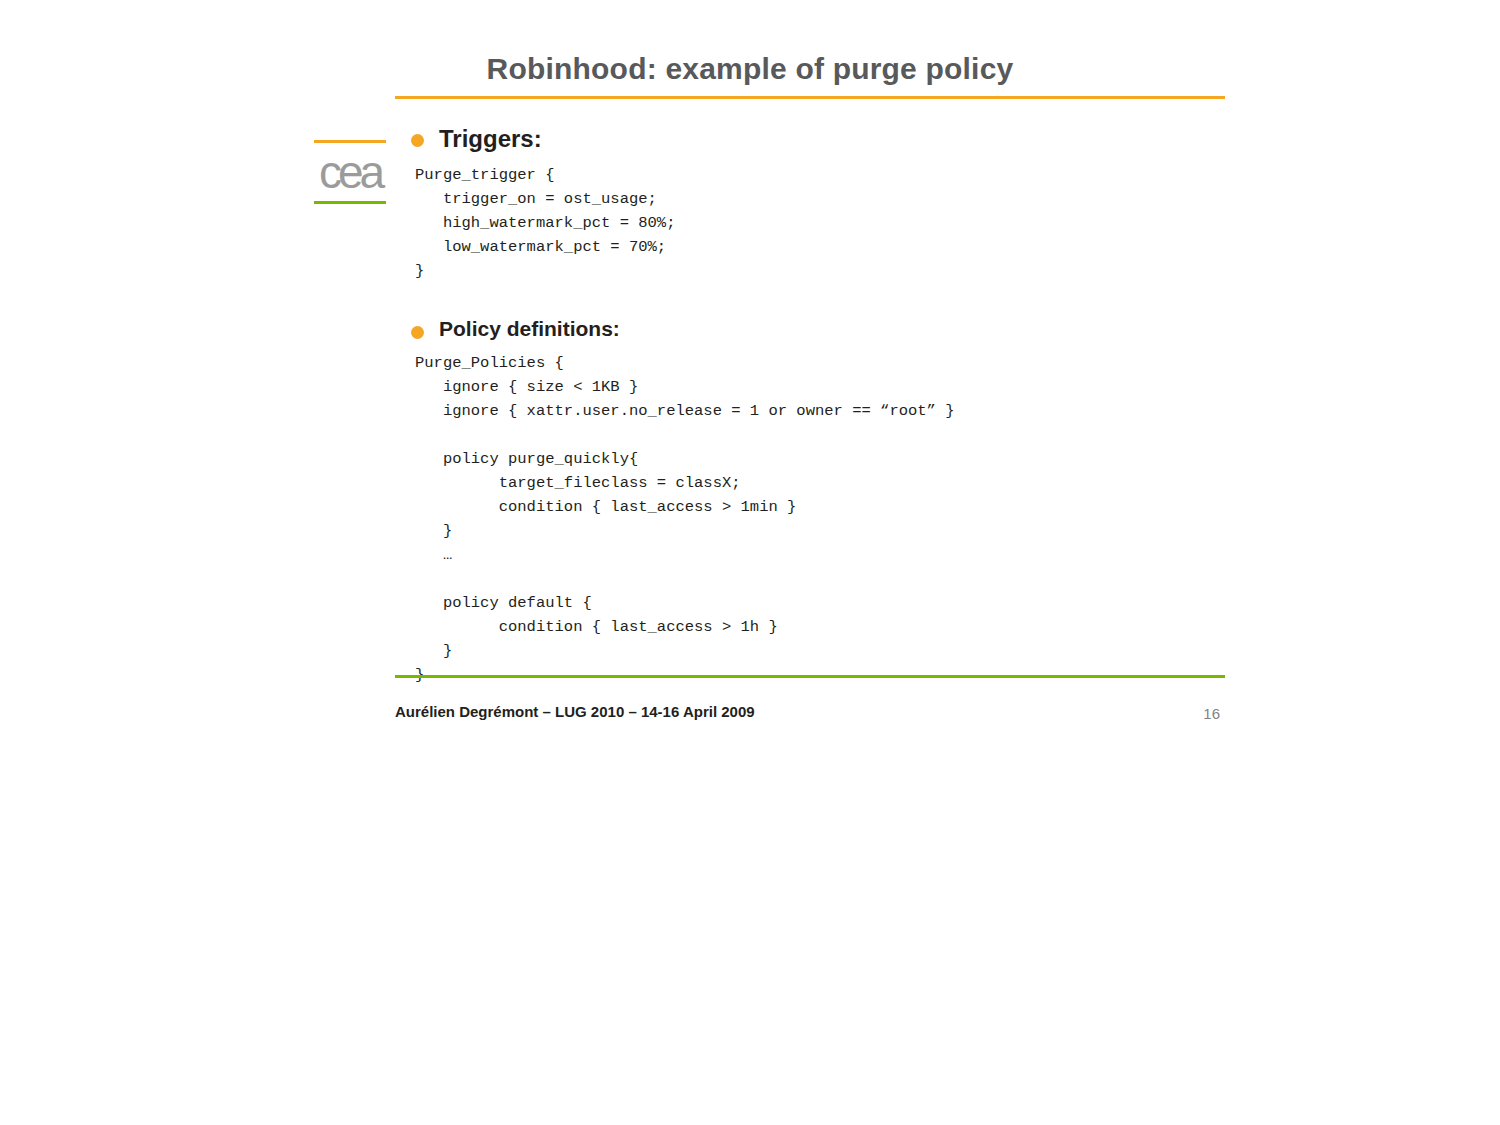Robinhood: example of purge policy
cea
Triggers:
Purge_trigger {
   trigger_on = ost_usage;
   high_watermark_pct = 80%;
   low_watermark_pct = 70%;
}
Policy definitions:
Purge_Policies {
   ignore { size < 1KB }
   ignore { xattr.user.no_release = 1 or owner == “root” }

   policy purge_quickly{
         target_fileclass = classX;
         condition { last_access > 1min }
   }
   …

   policy default {
         condition { last_access > 1h }
   }
}
Aurélien Degrémont – LUG 2010 – 14-16 April 2009
16